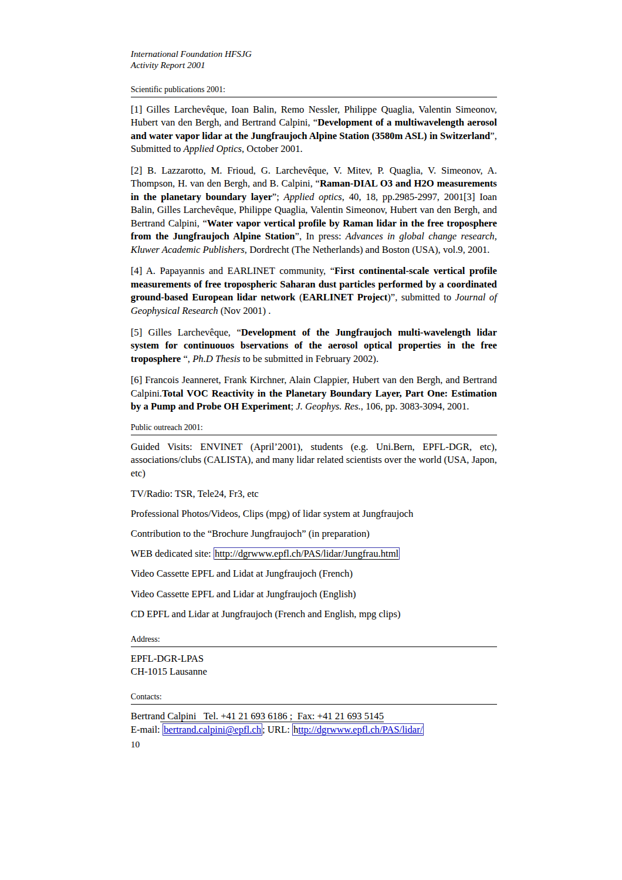International Foundation HFSJG
Activity Report 2001
Scientific publications 2001:
[1] Gilles Larchevêque, Ioan Balin, Remo Nessler, Philippe Quaglia, Valentin Simeonov, Hubert van den Bergh, and Bertrand Calpini, “Development of a multiwavelength aerosol and water vapor lidar at the Jungfraujoch Alpine Station (3580m ASL) in Switzerland”, Submitted to Applied Optics, October 2001.
[2] B. Lazzarotto, M. Frioud, G. Larchevêque, V. Mitev, P. Quaglia, V. Simeonov, A. Thompson, H. van den Bergh, and B. Calpini, “Raman-DIAL O3 and H2O measurements in the planetary boundary layer”; Applied optics, 40, 18, pp.2985-2997, 2001[3] Ioan Balin, Gilles Larchevêque, Philippe Quaglia, Valentin Simeonov, Hubert van den Bergh, and Bertrand Calpini, “Water vapor vertical profile by Raman lidar in the free troposphere from the Jungfraujoch Alpine Station”, In press: Advances in global change research, Kluwer Academic Publishers, Dordrecht (The Netherlands) and Boston (USA), vol.9, 2001.
[4] A. Papayannis and EARLINET community, “First continental-scale vertical profile measurements of free tropospheric Saharan dust particles performed by a coordinated ground-based European lidar network (EARLINET Project)”, submitted to Journal of Geophysical Research (Nov 2001) .
[5] Gilles Larchevêque, “Development of the Jungfraujoch multi-wavelength lidar system for continuouos bservations of the aerosol optical properties in the free troposphere “, Ph.D Thesis to be submitted in February 2002).
[6] Francois Jeanneret, Frank Kirchner, Alain Clappier, Hubert van den Bergh, and Bertrand Calpini.Total VOC Reactivity in the Planetary Boundary Layer, Part One: Estimation by a Pump and Probe OH Experiment; J. Geophys. Res., 106, pp. 3083-3094, 2001.
Public outreach 2001:
Guided Visits: ENVINET (April’2001), students (e.g. Uni.Bern, EPFL-DGR, etc), associations/clubs (CALISTA), and many lidar related scientists over the world (USA, Japon, etc)
TV/Radio: TSR, Tele24, Fr3, etc
Professional Photos/Videos, Clips (mpg) of lidar system at Jungfraujoch
Contribution to the “Brochure Jungfraujoch” (in preparation)
WEB dedicated site: http://dgrwww.epfl.ch/PAS/lidar/Jungfrau.html
Video Cassette EPFL and Lidat at Jungfraujoch (French)
Video Cassette EPFL and Lidar at Jungfraujoch (English)
CD EPFL and Lidar at Jungfraujoch (French and English, mpg clips)
Address:
EPFL-DGR-LPAS
CH-1015 Lausanne
Contacts:
Bertrand Calpini Tel. +41 21 693 6186 ; Fax: +41 21 693 5145
E-mail: bertrand.calpini@epfl.ch; URL: http://dgrwww.epfl.ch/PAS/lidar/
10